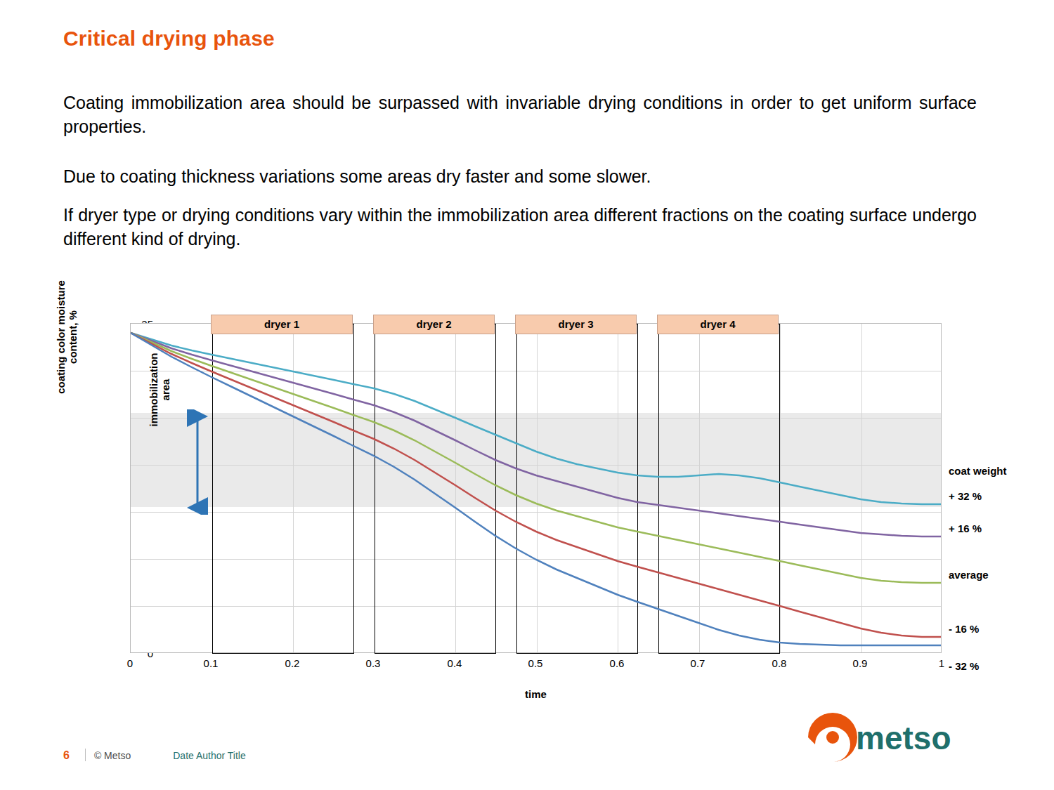Critical drying phase
Coating immobilization area should be surpassed with invariable drying conditions in order to get uniform surface properties.
Due to coating thickness variations some areas dry faster and some slower.
If dryer type or drying conditions vary within the immobilization area different fractions on the coating surface undergo different kind of drying.
coating color moisture content, %
35
30
25
20
15
10
5
0
0
0.1
0.2
0.3
0.4
0.5
0.6
0.7
0.8
0.9
1
time
dryer 1
dryer 2
dryer 3
dryer 4
immobilization
area
coat weight
+ 32 %
+ 16 %
average
- 16 %
- 32 %
6 © MetsoDate Author Title
metso